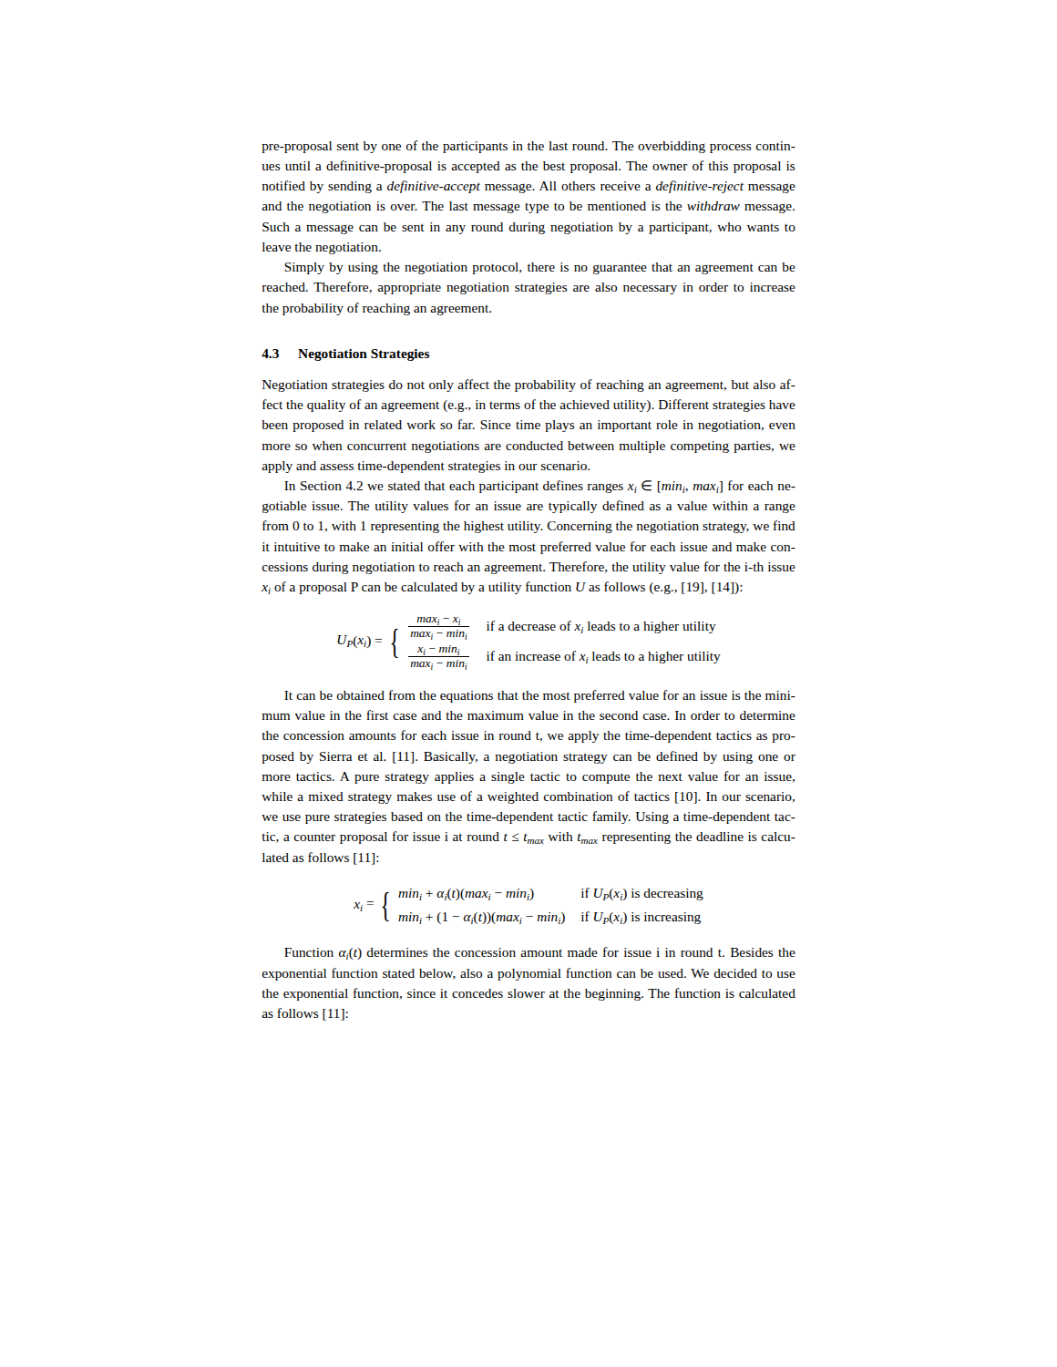pre-proposal sent by one of the participants in the last round. The overbidding process continues until a definitive-proposal is accepted as the best proposal. The owner of this proposal is notified by sending a definitive-accept message. All others receive a definitive-reject message and the negotiation is over. The last message type to be mentioned is the withdraw message. Such a message can be sent in any round during negotiation by a participant, who wants to leave the negotiation.
Simply by using the negotiation protocol, there is no guarantee that an agreement can be reached. Therefore, appropriate negotiation strategies are also necessary in order to increase the probability of reaching an agreement.
4.3 Negotiation Strategies
Negotiation strategies do not only affect the probability of reaching an agreement, but also affect the quality of an agreement (e.g., in terms of the achieved utility). Different strategies have been proposed in related work so far. Since time plays an important role in negotiation, even more so when concurrent negotiations are conducted between multiple competing parties, we apply and assess time-dependent strategies in our scenario.
In Section 4.2 we stated that each participant defines ranges xi ∈ [mini, maxi] for each negotiable issue. The utility values for an issue are typically defined as a value within a range from 0 to 1, with 1 representing the highest utility. Concerning the negotiation strategy, we find it intuitive to make an initial offer with the most preferred value for each issue and make concessions during negotiation to reach an agreement. Therefore, the utility value for the i-th issue xi of a proposal P can be calculated by a utility function U as follows (e.g., [19], [14]):
UP(xi) = {maxi − xi maxi − mini if a decrease of xi leads to a higher utility xi − mini maxi − mini if an increase of xi leads to a higher utility
It can be obtained from the equations that the most preferred value for an issue is the minimum value in the first case and the maximum value in the second case. In order to determine the concession amounts for each issue in round t, we apply the time-dependent tactics as proposed by Sierra et al. [11]. Basically, a negotiation strategy can be defined by using one or more tactics. A pure strategy applies a single tactic to compute the next value for an issue, while a mixed strategy makes use of a weighted combination of tactics [10]. In our scenario, we use pure strategies based on the time-dependent tactic family. Using a time-dependent tactic, a counter proposal for issue i at round t ≤ tmax with tmax representing the deadline is calculated as follows [11]:
xi = {mini + αi(t)(maxi − mini) if UP(xi) is decreasing mini + (1 − αi(t))(maxi − mini) if UP(xi) is increasing
Function αi(t) determines the concession amount made for issue i in round t. Besides the exponential function stated below, also a polynomial function can be used. We decided to use the exponential function, since it concedes slower at the beginning. The function is calculated as follows [11]: